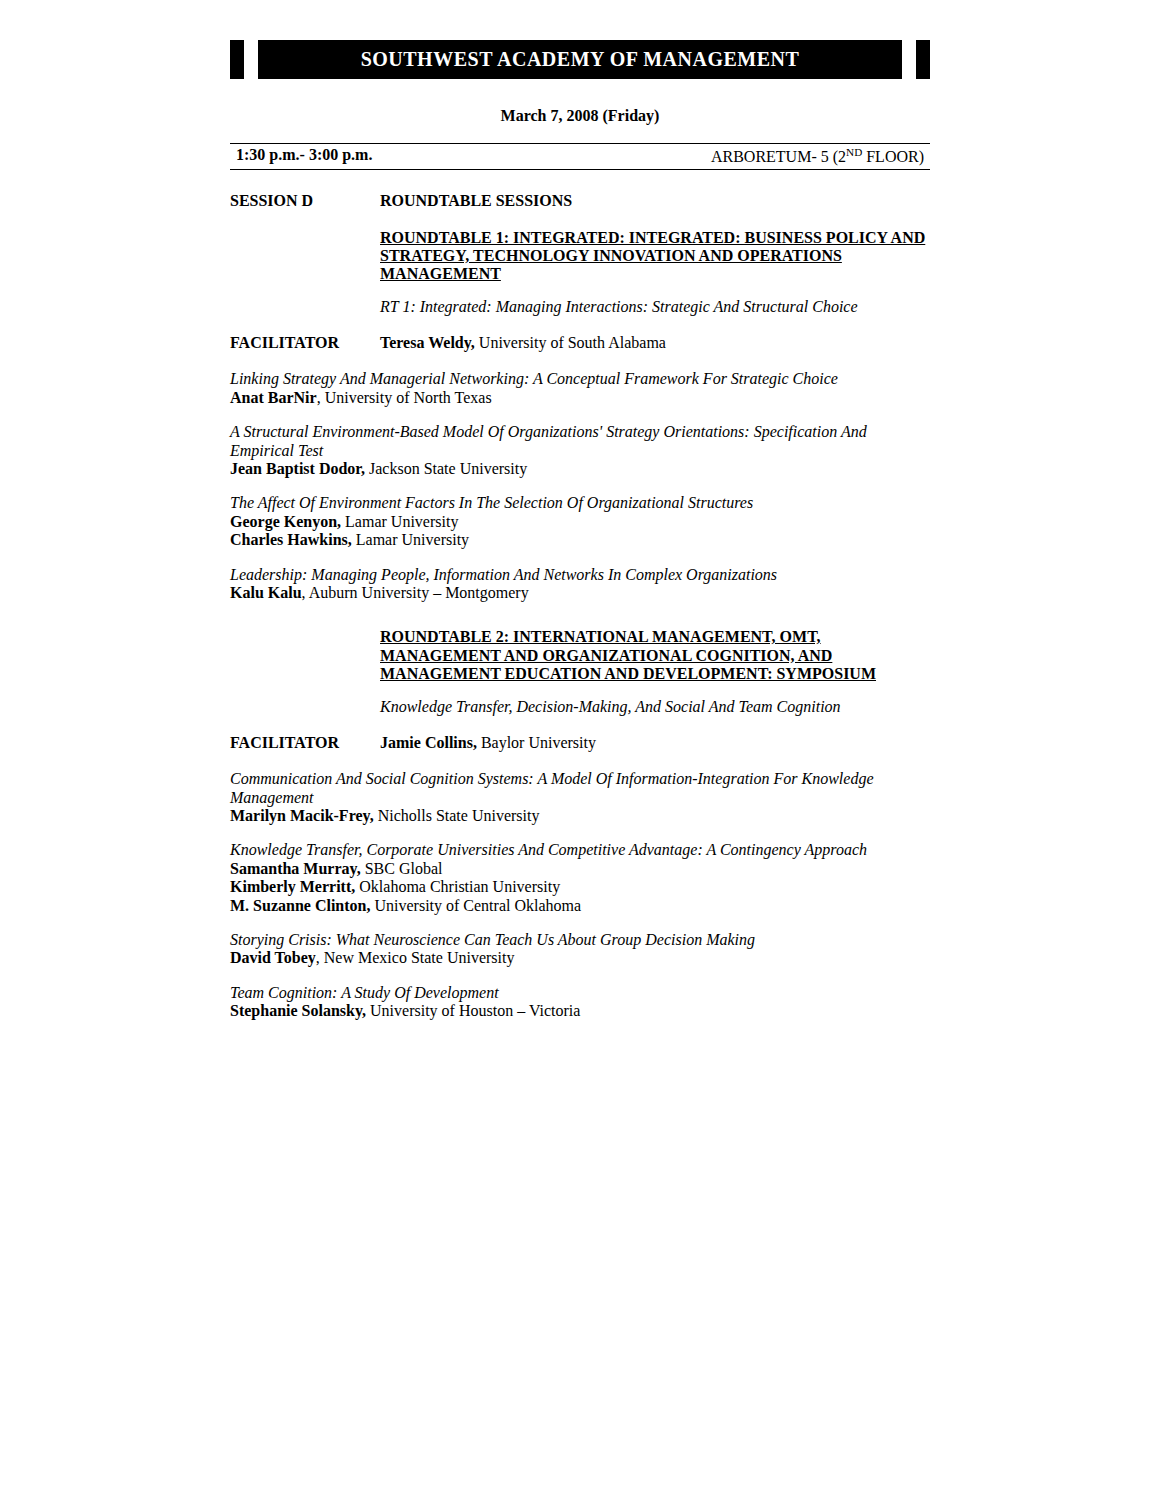SOUTHWEST ACADEMY OF MANAGEMENT
March 7, 2008 (Friday)
1:30 p.m.- 3:00 p.m. ARBORETUM- 5 (2ND FLOOR)
SESSION D
ROUNDTABLE SESSIONS
ROUNDTABLE 1: INTEGRATED: INTEGRATED: BUSINESS POLICY AND STRATEGY, TECHNOLOGY INNOVATION AND OPERATIONS MANAGEMENT
RT 1: Integrated: Managing Interactions: Strategic And Structural Choice
FACILITATOR
Teresa Weldy, University of South Alabama
Linking Strategy And Managerial Networking: A Conceptual Framework For Strategic Choice
Anat BarNir, University of North Texas
A Structural Environment-Based Model Of Organizations' Strategy Orientations: Specification And Empirical Test
Jean Baptist Dodor, Jackson State University
The Affect Of Environment Factors In The Selection Of Organizational Structures
George Kenyon, Lamar University
Charles Hawkins, Lamar University
Leadership: Managing People, Information And Networks In Complex Organizations
Kalu Kalu, Auburn University – Montgomery
ROUNDTABLE 2: INTERNATIONAL MANAGEMENT, OMT, MANAGEMENT AND ORGANIZATIONAL COGNITION, AND MANAGEMENT EDUCATION AND DEVELOPMENT: SYMPOSIUM
Knowledge Transfer, Decision-Making, And Social And Team Cognition
FACILITATOR
Jamie Collins, Baylor University
Communication And Social Cognition Systems: A Model Of Information-Integration For Knowledge Management
Marilyn Macik-Frey, Nicholls State University
Knowledge Transfer, Corporate Universities And Competitive Advantage: A Contingency Approach
Samantha Murray, SBC Global
Kimberly Merritt, Oklahoma Christian University
M. Suzanne Clinton, University of Central Oklahoma
Storying Crisis: What Neuroscience Can Teach Us About Group Decision Making
David Tobey, New Mexico State University
Team Cognition: A Study Of Development
Stephanie Solansky, University of Houston – Victoria